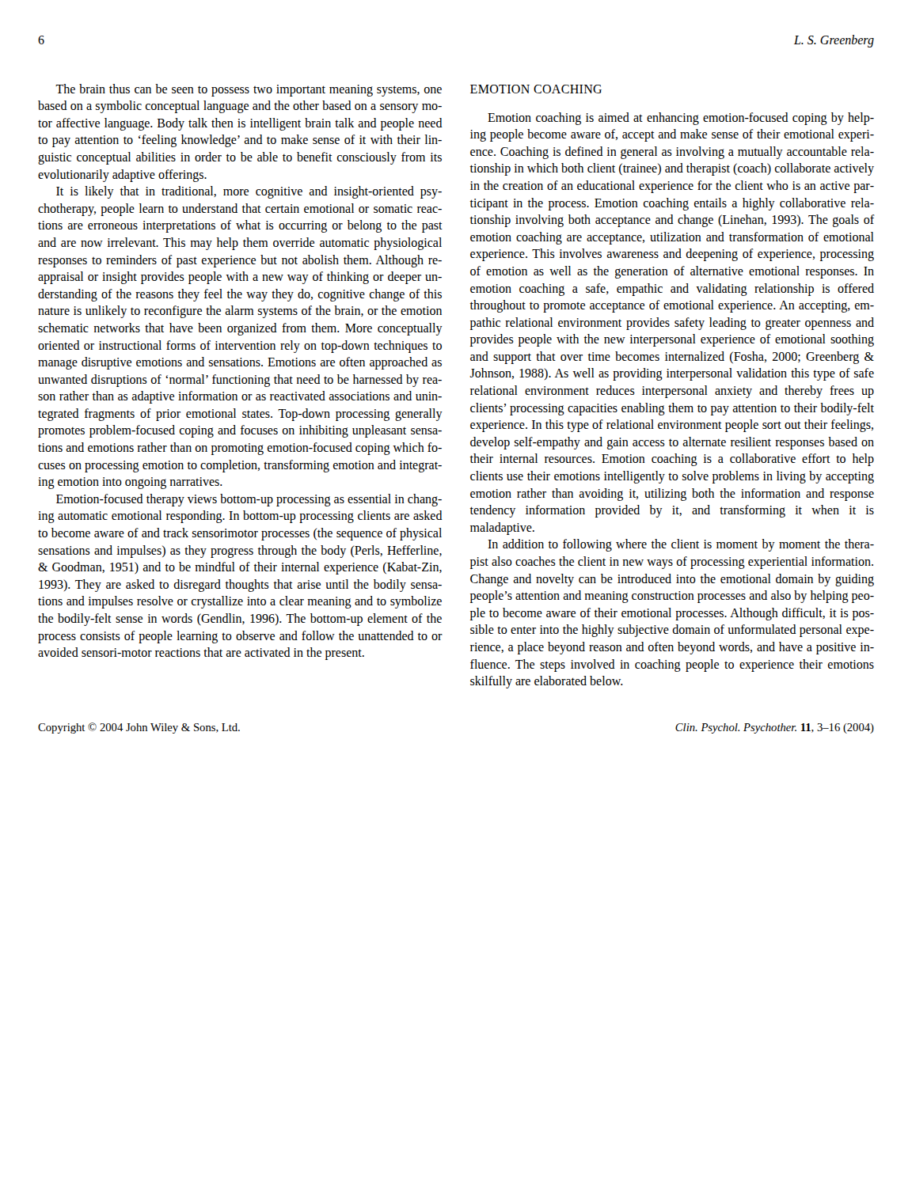6 L. S. Greenberg
The brain thus can be seen to possess two important meaning systems, one based on a symbolic conceptual language and the other based on a sensory motor affective language. Body talk then is intelligent brain talk and people need to pay attention to ‘feeling knowledge’ and to make sense of it with their linguistic conceptual abilities in order to be able to benefit consciously from its evolutionarily adaptive offerings.
It is likely that in traditional, more cognitive and insight-oriented psychotherapy, people learn to understand that certain emotional or somatic reactions are erroneous interpretations of what is occurring or belong to the past and are now irrelevant. This may help them override automatic physiological responses to reminders of past experience but not abolish them. Although re-appraisal or insight provides people with a new way of thinking or deeper understanding of the reasons they feel the way they do, cognitive change of this nature is unlikely to reconfigure the alarm systems of the brain, or the emotion schematic networks that have been organized from them. More conceptually oriented or instructional forms of intervention rely on top-down techniques to manage disruptive emotions and sensations. Emotions are often approached as unwanted disruptions of ‘normal’ functioning that need to be harnessed by reason rather than as adaptive information or as reactivated associations and unintegrated fragments of prior emotional states. Top-down processing generally promotes problem-focused coping and focuses on inhibiting unpleasant sensations and emotions rather than on promoting emotion-focused coping which focuses on processing emotion to completion, transforming emotion and integrating emotion into ongoing narratives.
Emotion-focused therapy views bottom-up processing as essential in changing automatic emotional responding. In bottom-up processing clients are asked to become aware of and track sensorimotor processes (the sequence of physical sensations and impulses) as they progress through the body (Perls, Hefferline, & Goodman, 1951) and to be mindful of their internal experience (Kabat-Zin, 1993). They are asked to disregard thoughts that arise until the bodily sensations and impulses resolve or crystallize into a clear meaning and to symbolize the bodily-felt sense in words (Gendlin, 1996). The bottom-up element of the process consists of people learning to observe and follow the unattended to or avoided sensori-motor reactions that are activated in the present.
EMOTION COACHING
Emotion coaching is aimed at enhancing emotion-focused coping by helping people become aware of, accept and make sense of their emotional experience. Coaching is defined in general as involving a mutually accountable relationship in which both client (trainee) and therapist (coach) collaborate actively in the creation of an educational experience for the client who is an active participant in the process. Emotion coaching entails a highly collaborative relationship involving both acceptance and change (Linehan, 1993). The goals of emotion coaching are acceptance, utilization and transformation of emotional experience. This involves awareness and deepening of experience, processing of emotion as well as the generation of alternative emotional responses. In emotion coaching a safe, empathic and validating relationship is offered throughout to promote acceptance of emotional experience. An accepting, empathic relational environment provides safety leading to greater openness and provides people with the new interpersonal experience of emotional soothing and support that over time becomes internalized (Fosha, 2000; Greenberg & Johnson, 1988). As well as providing interpersonal validation this type of safe relational environment reduces interpersonal anxiety and thereby frees up clients’ processing capacities enabling them to pay attention to their bodily-felt experience. In this type of relational environment people sort out their feelings, develop self-empathy and gain access to alternate resilient responses based on their internal resources. Emotion coaching is a collaborative effort to help clients use their emotions intelligently to solve problems in living by accepting emotion rather than avoiding it, utilizing both the information and response tendency information provided by it, and transforming it when it is maladaptive.
In addition to following where the client is moment by moment the therapist also coaches the client in new ways of processing experiential information. Change and novelty can be introduced into the emotional domain by guiding people’s attention and meaning construction processes and also by helping people to become aware of their emotional processes. Although difficult, it is possible to enter into the highly subjective domain of unformulated personal experience, a place beyond reason and often beyond words, and have a positive influence. The steps involved in coaching people to experience their emotions skilfully are elaborated below.
Copyright © 2004 John Wiley & Sons, Ltd. Clin. Psychol. Psychother. 11, 3–16 (2004)